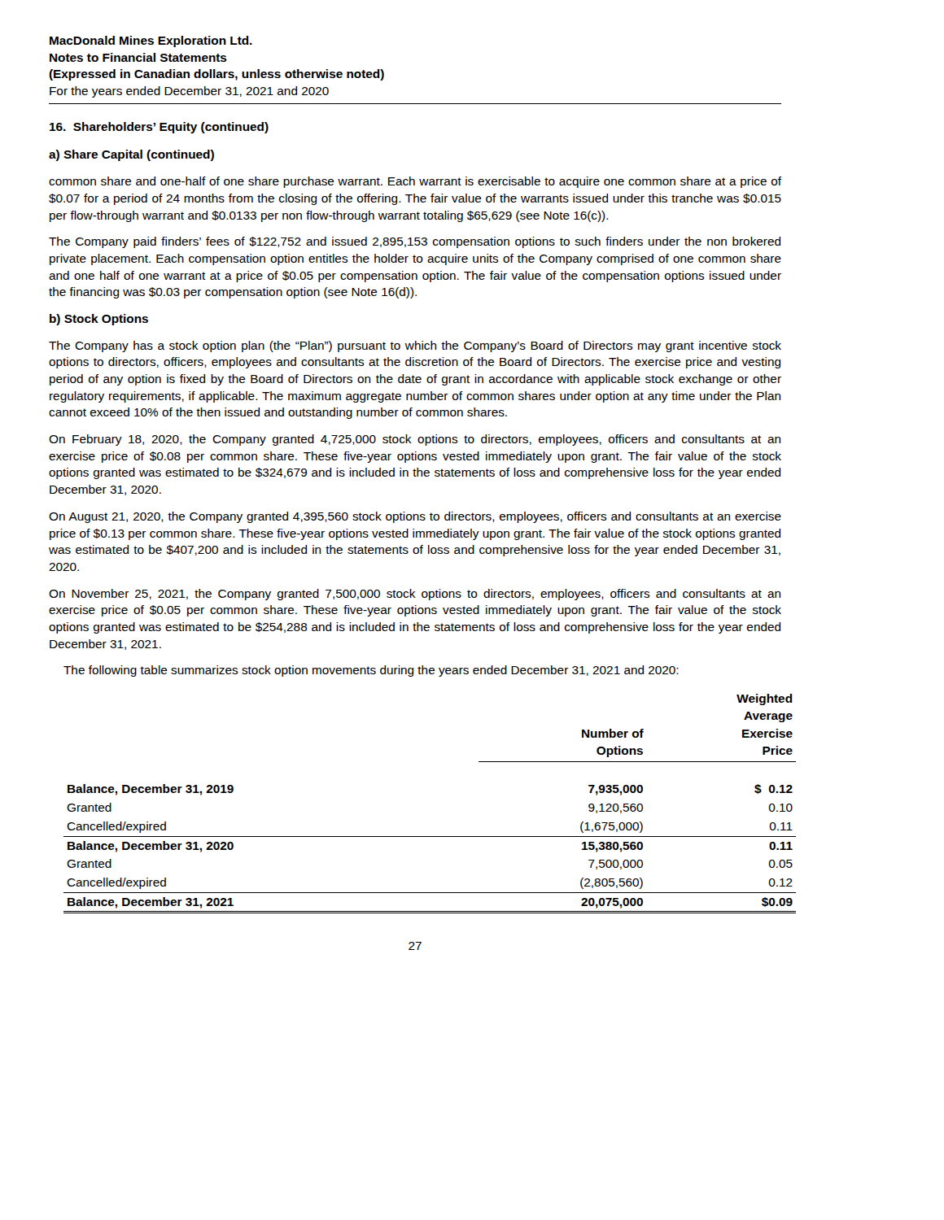MacDonald Mines Exploration Ltd.
Notes to Financial Statements
(Expressed in Canadian dollars, unless otherwise noted)
For the years ended December 31, 2021 and 2020
16. Shareholders’ Equity (continued)
a) Share Capital (continued)
common share and one-half of one share purchase warrant. Each warrant is exercisable to acquire one common share at a price of $0.07 for a period of 24 months from the closing of the offering. The fair value of the warrants issued under this tranche was $0.015 per flow-through warrant and $0.0133 per non flow-through warrant totaling $65,629 (see Note 16(c)).
The Company paid finders’ fees of $122,752 and issued 2,895,153 compensation options to such finders under the non brokered private placement. Each compensation option entitles the holder to acquire units of the Company comprised of one common share and one half of one warrant at a price of $0.05 per compensation option. The fair value of the compensation options issued under the financing was $0.03 per compensation option (see Note 16(d)).
b) Stock Options
The Company has a stock option plan (the “Plan”) pursuant to which the Company’s Board of Directors may grant incentive stock options to directors, officers, employees and consultants at the discretion of the Board of Directors. The exercise price and vesting period of any option is fixed by the Board of Directors on the date of grant in accordance with applicable stock exchange or other regulatory requirements, if applicable. The maximum aggregate number of common shares under option at any time under the Plan cannot exceed 10% of the then issued and outstanding number of common shares.
On February 18, 2020, the Company granted 4,725,000 stock options to directors, employees, officers and consultants at an exercise price of $0.08 per common share. These five-year options vested immediately upon grant. The fair value of the stock options granted was estimated to be $324,679 and is included in the statements of loss and comprehensive loss for the year ended December 31, 2020.
On August 21, 2020, the Company granted 4,395,560 stock options to directors, employees, officers and consultants at an exercise price of $0.13 per common share. These five-year options vested immediately upon grant. The fair value of the stock options granted was estimated to be $407,200 and is included in the statements of loss and comprehensive loss for the year ended December 31, 2020.
On November 25, 2021, the Company granted 7,500,000 stock options to directors, employees, officers and consultants at an exercise price of $0.05 per common share. These five-year options vested immediately upon grant. The fair value of the stock options granted was estimated to be $254,288 and is included in the statements of loss and comprehensive loss for the year ended December 31, 2021.
The following table summarizes stock option movements during the years ended December 31, 2021 and 2020:
| | | Weighted Average |
| --- | --- | --- |
| | Number of Options | Exercise Price |
| Balance, December 31, 2019 | 7,935,000 | $ 0.12 |
| Granted | 9,120,560 | 0.10 |
| Cancelled/expired | (1,675,000) | 0.11 |
| Balance, December 31, 2020 | 15,380,560 | 0.11 |
| Granted | 7,500,000 | 0.05 |
| Cancelled/expired | (2,805,560) | 0.12 |
| Balance, December 31, 2021 | 20,075,000 | $0.09 |
27